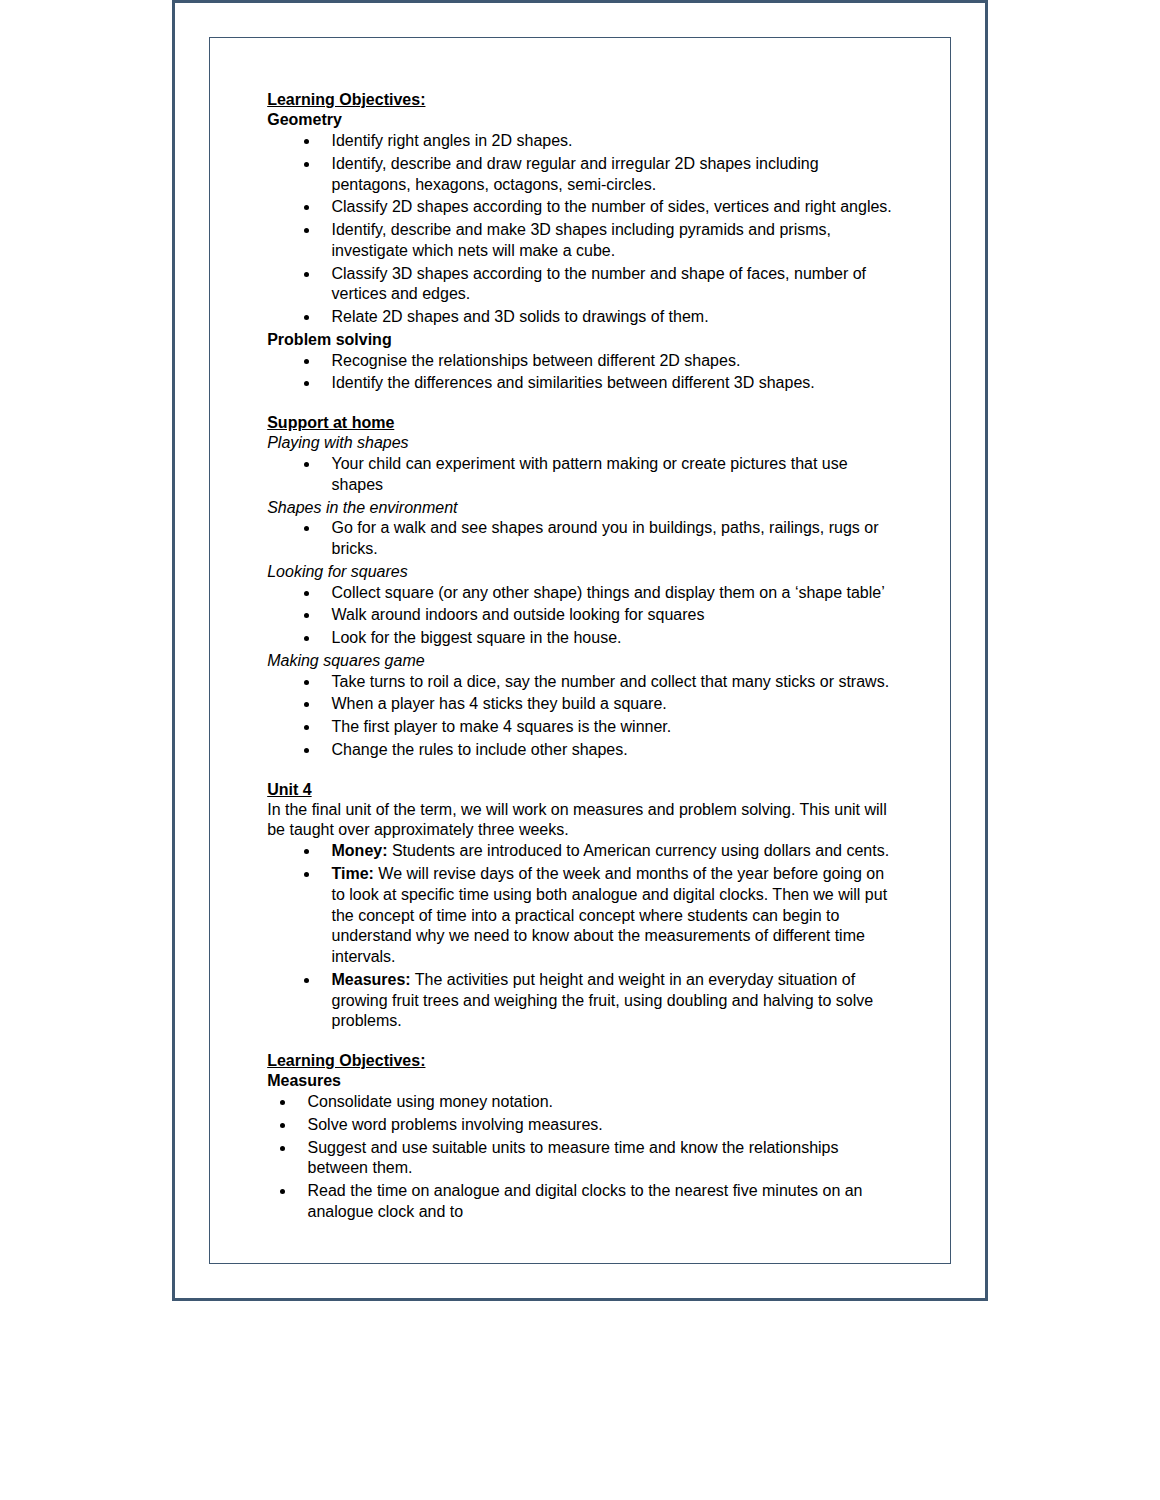Learning Objectives:
Geometry
Identify right angles in 2D shapes.
Identify, describe and draw regular and irregular 2D shapes including pentagons, hexagons, octagons, semi-circles.
Classify 2D shapes according to the number of sides, vertices and right angles.
Identify, describe and make 3D shapes including pyramids and prisms, investigate which nets will make a cube.
Classify 3D shapes according to the number and shape of faces, number of vertices and edges.
Relate 2D shapes and 3D solids to drawings of them.
Problem solving
Recognise the relationships between different 2D shapes.
Identify the differences and similarities between different 3D shapes.
Support at home
Playing with shapes
Your child can experiment with pattern making or create pictures that use shapes
Shapes in the environment
Go for a walk and see shapes around you in buildings, paths, railings, rugs or bricks.
Looking for squares
Collect square (or any other shape) things and display them on a ‘shape table’
Walk around indoors and outside looking for squares
Look for the biggest square in the house.
Making squares game
Take turns to roil a dice, say the number and collect that many sticks or straws.
When a player has 4 sticks they build a square.
The first player to make 4 squares is the winner.
Change the rules to include other shapes.
Unit 4
In the final unit of the term, we will work on measures and problem solving. This unit will be taught over approximately three weeks.
Money: Students are introduced to American currency using dollars and cents.
Time: We will revise days of the week and months of the year before going on to look at specific time using both analogue and digital clocks. Then we will put the concept of time into a practical concept where students can begin to understand why we need to know about the measurements of different time intervals.
Measures: The activities put height and weight in an everyday situation of growing fruit trees and weighing the fruit, using doubling and halving to solve problems.
Learning Objectives:
Measures
Consolidate using money notation.
Solve word problems involving measures.
Suggest and use suitable units to measure time and know the relationships between them.
Read the time on analogue and digital clocks to the nearest five minutes on an analogue clock and to